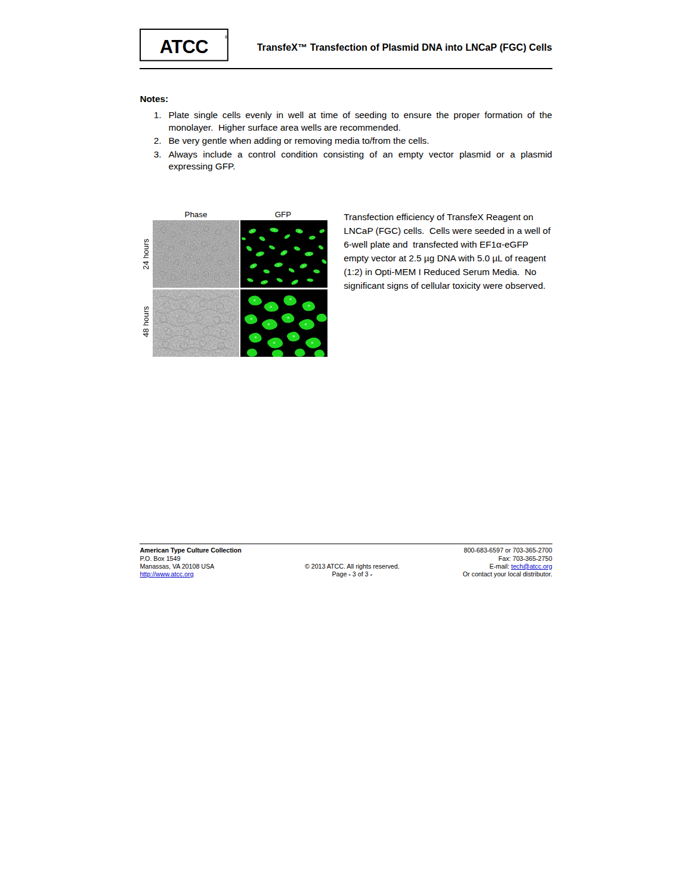ATCC ®
TransfeX™ Transfection of Plasmid DNA into LNCaP (FGC) Cells
Notes:
Plate single cells evenly in well at time of seeding to ensure the proper formation of the monolayer. Higher surface area wells are recommended.
Be very gentle when adding or removing media to/from the cells.
Always include a control condition consisting of an empty vector plasmid or a plasmid expressing GFP.
Phase GFP
24 hours
48 hours
Transfection efficiency of TransfeX Reagent on LNCaP (FGC) cells. Cells were seeded in a well of 6-well plate and transfected with EF1α-eGFP empty vector at 2.5 µg DNA with 5.0 µL of reagent (1:2) in Opti-MEM I Reduced Serum Media. No significant signs of cellular toxicity were observed.
American Type Culture Collection
P.O. Box 1549
Manassas, VA 20108 USA
http://www.atcc.org
© 2013 ATCC. All rights reserved.
Page - 3 of 3 -
800-683-6597 or 703-365-2700
Fax: 703-365-2750
E-mail: tech@atcc.org
Or contact your local distributor.